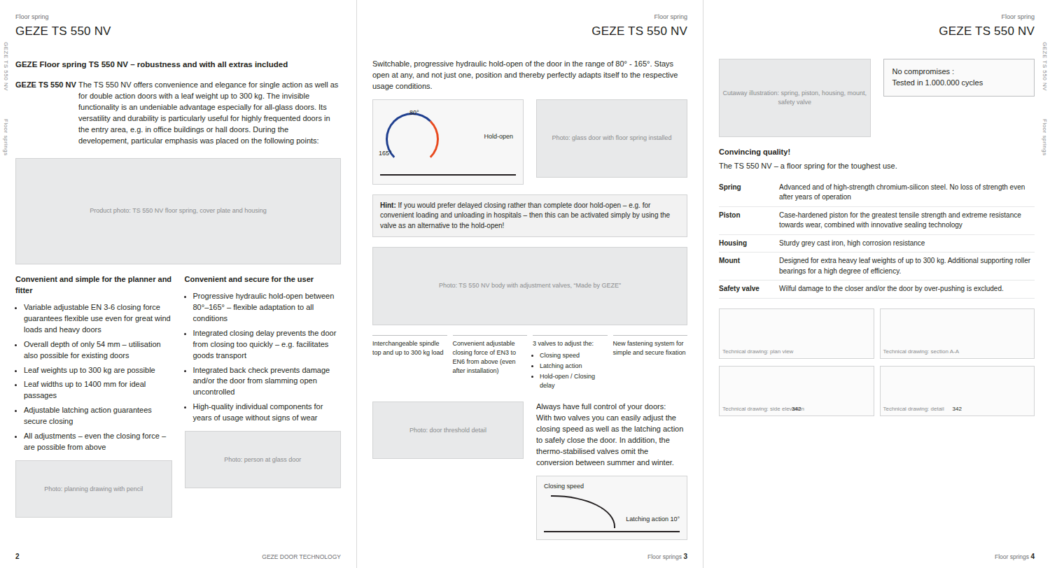GEZE TS 550 NV
Floor springs
Floor spring
GEZE TS 550 NV
GEZE Floor spring TS 550 NV – robustness and with all extras included
GEZE TS 550 NV
The TS 550 NV offers convenience and elegance for single action as well as for double action doors with a leaf weight up to 300 kg. The invisible functionality is an undeniable advantage especially for all-glass doors. Its versatility and durability is particularly useful for highly frequented doors in the entry area, e.g. in office buildings or hall doors. During the developement, particular emphasis was placed on the following points:
Product photo: TS 550 NV floor spring, cover plate and housing
Convenient and simple for the planner and fitter
Variable adjustable EN 3-6 closing force guarantees flexible use even for great wind loads and heavy doors
Overall depth of only 54 mm – utilisation also possible for existing doors
Leaf weights up to 300 kg are possible
Leaf widths up to 1400 mm for ideal passages
Adjustable latching action guarantees secure closing
All adjustments – even the closing force – are possible from above
Photo: planning drawing with pencil
Convenient and secure for the user
Progressive hydraulic hold-open between 80°–165° – flexible adaptation to all conditions
Integrated closing delay prevents the door from closing too quickly – e.g. facilitates goods transport
Integrated back check prevents damage and/or the door from slamming open uncontrolled
High-quality individual components for years of usage without signs of wear
Photo: person at glass door
2 GEZE DOOR TECHNOLOGY
Floor spring
GEZE TS 550 NV
Switchable, progressive hydraulic hold-open of the door in the range of 80° - 165°. Stays open at any, and not just one, position and thereby perfectly adapts itself to the respective usage conditions.
80°
165°
Hold-open
Photo: glass door with floor spring installed
Hint: If you would prefer delayed closing rather than complete door hold-open – e.g. for convenient loading and unloading in hospitals – then this can be activated simply by using the valve as an alternative to the hold-open!
Photo: TS 550 NV body with adjustment valves, “Made by GEZE”
Interchangeable spindle top and up to 300 kg load
Convenient adjustable closing force of EN3 to EN6 from above (even after installation)
3 valves to adjust the:
Closing speed
Latching action
Hold-open / Closing delay
New fastening system for simple and secure fixation
Photo: door threshold detail
Always have full control of your doors:
With two valves you can easily adjust the closing speed as well as the latching action to safely close the door. In addition, the thermo-stabilised valves omit the conversion between summer and winter.
Closing speed
Latching action 10°
Floor springs 3
GEZE TS 550 NV
Floor springs
Floor spring
GEZE TS 550 NV
Cutaway illustration: spring, piston, housing, mount, safety valve
No compromises :
Tested in 1.000.000 cycles
Convincing quality!
The TS 550 NV – a floor spring for the toughest use.
| Spring | Advanced and of high-strength chromium-silicon steel. No loss of strength even after years of operation |
| Piston | Case-hardened piston for the greatest tensile strength and extreme resistance towards wear, combined with innovative sealing technology |
| Housing | Sturdy grey cast iron, high corrosion resistance |
| Mount | Designed for extra heavy leaf weights of up to 300 kg. Additional supporting roller bearings for a high degree of efficiency. |
| Safety valve | Wilful damage to the closer and/or the door by over-pushing is excluded. |
Technical drawing: plan view
Technical drawing: section A-A
Technical drawing: side elevation 342
Technical drawing: detail 342
Floor springs 4